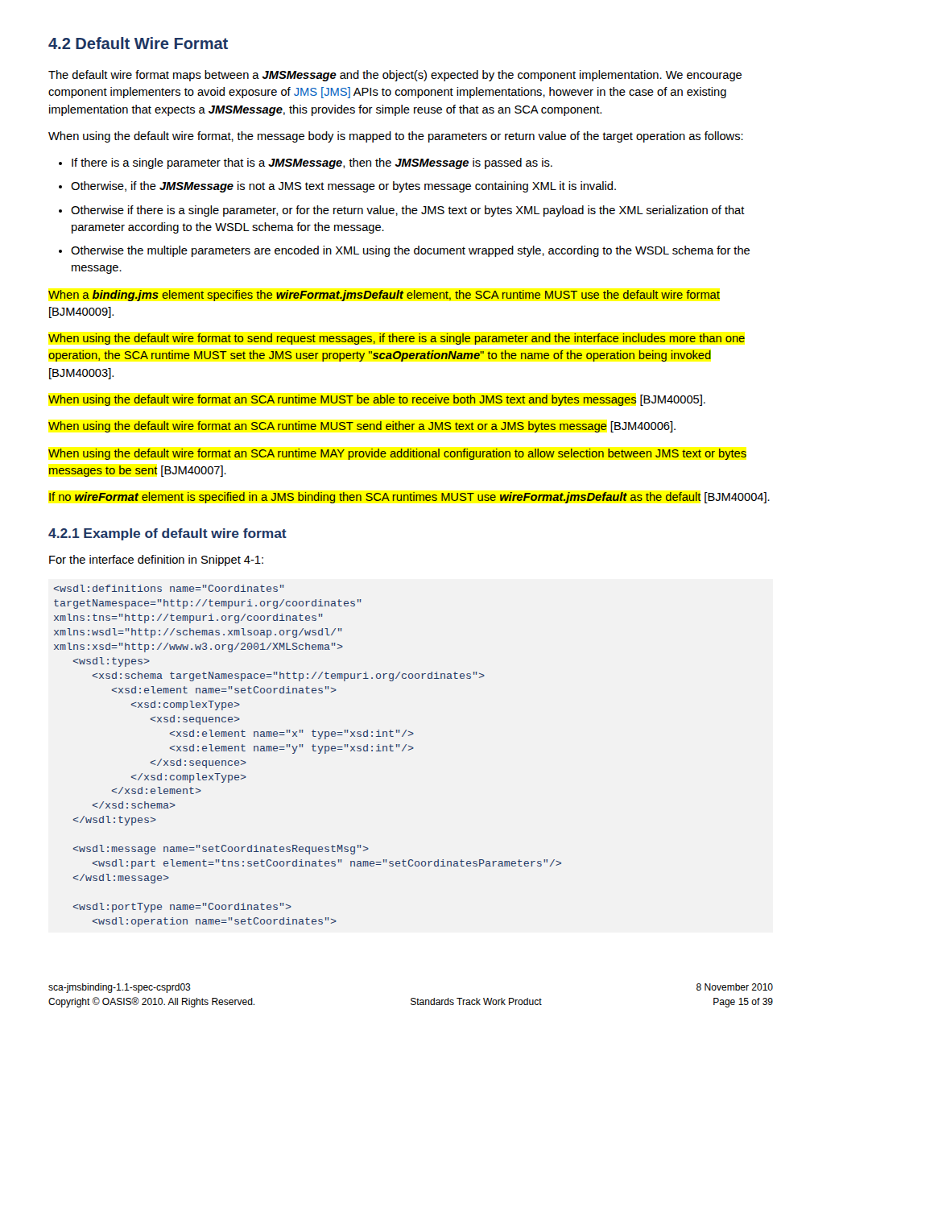4.2 Default Wire Format
The default wire format maps between a JMSMessage and the object(s) expected by the component implementation. We encourage component implementers to avoid exposure of JMS [JMS] APIs to component implementations, however in the case of an existing implementation that expects a JMSMessage, this provides for simple reuse of that as an SCA component.
When using the default wire format, the message body is mapped to the parameters or return value of the target operation as follows:
If there is a single parameter that is a JMSMessage, then the JMSMessage is passed as is.
Otherwise, if the JMSMessage is not a JMS text message or bytes message containing XML it is invalid.
Otherwise if there is a single parameter, or for the return value, the JMS text or bytes XML payload is the XML serialization of that parameter according to the WSDL schema for the message.
Otherwise the multiple parameters are encoded in XML using the document wrapped style, according to the WSDL schema for the message.
When a binding.jms element specifies the wireFormat.jmsDefault element, the SCA runtime MUST use the default wire format [BJM40009].
When using the default wire format to send request messages, if there is a single parameter and the interface includes more than one operation, the SCA runtime MUST set the JMS user property "scaOperationName" to the name of the operation being invoked [BJM40003].
When using the default wire format an SCA runtime MUST be able to receive both JMS text and bytes messages [BJM40005].
When using the default wire format an SCA runtime MUST send either a JMS text or a JMS bytes message [BJM40006].
When using the default wire format an SCA runtime MAY provide additional configuration to allow selection between JMS text or bytes messages to be sent [BJM40007].
If no wireFormat element is specified in a JMS binding then SCA runtimes MUST use wireFormat.jmsDefault as the default [BJM40004].
4.2.1 Example of default wire format
For the interface definition in Snippet 4-1:
<wsdl:definitions name="Coordinates"
targetNamespace="http://tempuri.org/coordinates"
xmlns:tns="http://tempuri.org/coordinates"
xmlns:wsdl="http://schemas.xmlsoap.org/wsdl/"
xmlns:xsd="http://www.w3.org/2001/XMLSchema">
   <wsdl:types>
      <xsd:schema targetNamespace="http://tempuri.org/coordinates">
         <xsd:element name="setCoordinates">
            <xsd:complexType>
               <xsd:sequence>
                  <xsd:element name="x" type="xsd:int"/>
                  <xsd:element name="y" type="xsd:int"/>
               </xsd:sequence>
            </xsd:complexType>
         </xsd:element>
      </xsd:schema>
   </wsdl:types>

   <wsdl:message name="setCoordinatesRequestMsg">
      <wsdl:part element="tns:setCoordinates" name="setCoordinatesParameters"/>
   </wsdl:message>

   <wsdl:portType name="Coordinates">
      <wsdl:operation name="setCoordinates">
sca-jmsbinding-1.1-spec-csprd03 Copyright © OASIS® 2010. All Rights Reserved.
Standards Track Work Product
8 November 2010 Page 15 of 39